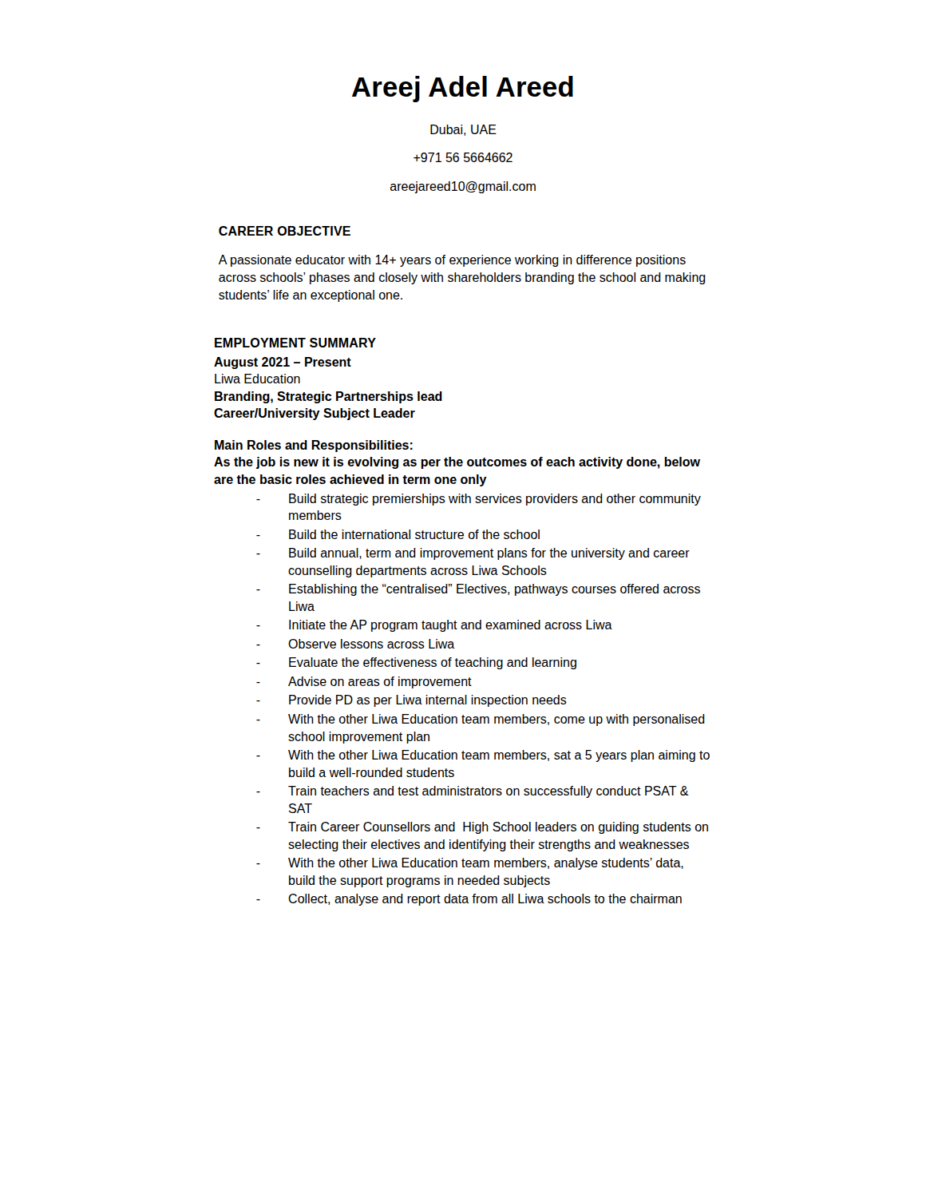Areej Adel Areed
Dubai, UAE
+971 56 5664662
areejareed10@gmail.com
CAREER OBJECTIVE
A passionate educator with 14+ years of experience working in difference positions across schools’ phases and closely with shareholders branding the school and making students’ life an exceptional one.
EMPLOYMENT SUMMARY
August 2021 – Present
Liwa Education
Branding, Strategic Partnerships lead
Career/University Subject Leader
Main Roles and Responsibilities:
As the job is new it is evolving as per the outcomes of each activity done, below are the basic roles achieved in term one only
Build strategic premierships with services providers and other community members
Build the international structure of the school
Build annual, term and improvement plans for the university and career counselling departments across Liwa Schools
Establishing the “centralised” Electives, pathways courses offered across Liwa
Initiate the AP program taught and examined across Liwa
Observe lessons across Liwa
Evaluate the effectiveness of teaching and learning
Advise on areas of improvement
Provide PD as per Liwa internal inspection needs
With the other Liwa Education team members, come up with personalised school improvement plan
With the other Liwa Education team members, sat a 5 years plan aiming to build a well-rounded students
Train teachers and test administrators on successfully conduct PSAT & SAT
Train Career Counsellors and High School leaders on guiding students on selecting their electives and identifying their strengths and weaknesses
With the other Liwa Education team members, analyse students’ data, build the support programs in needed subjects
Collect, analyse and report data from all Liwa schools to the chairman